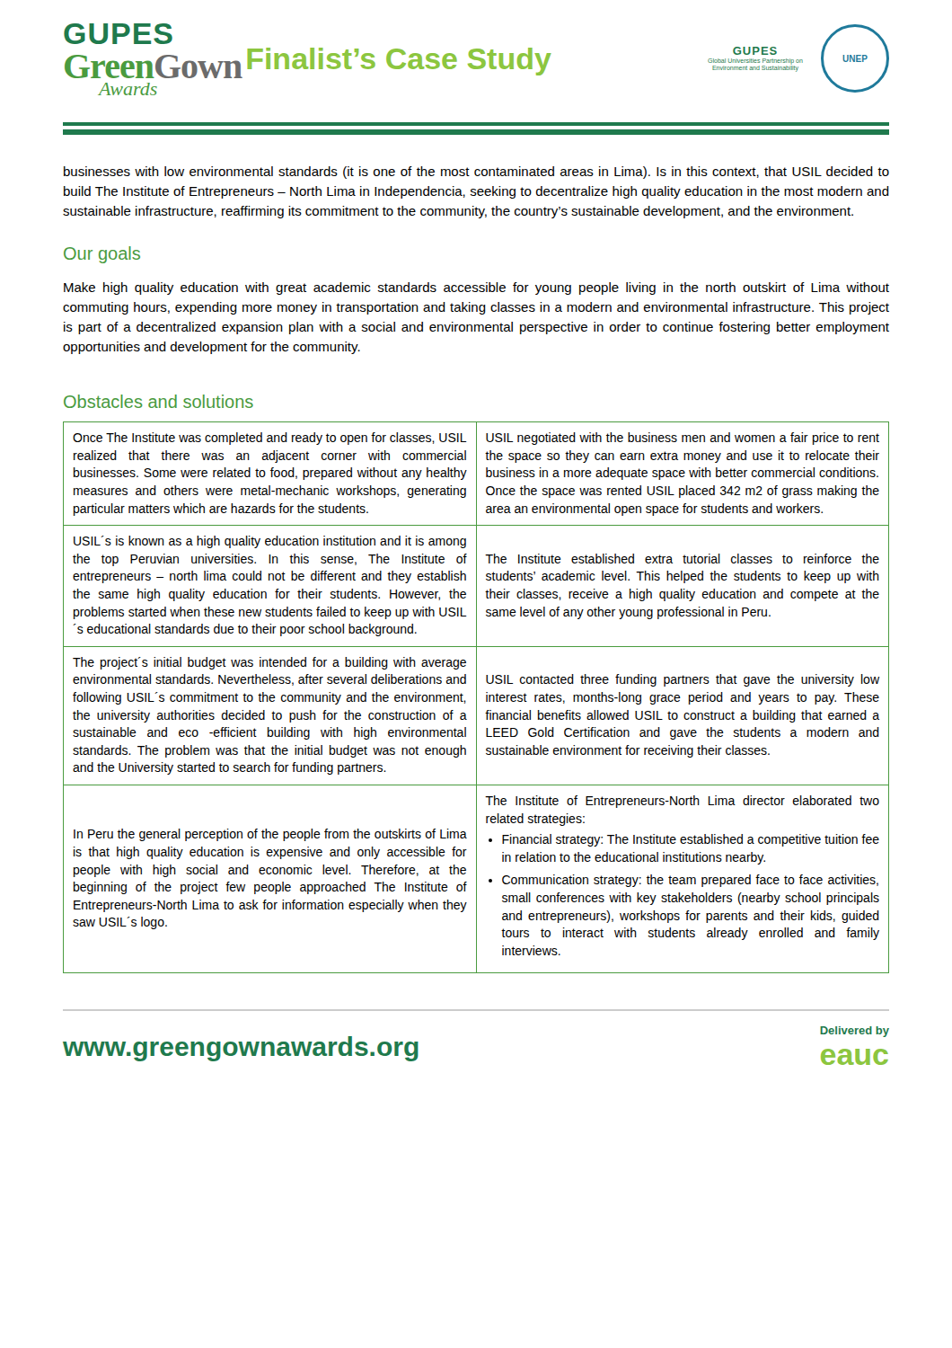GUPES
Green Gown Awards
Finalist’s Case Study
GUPES Global Universities Partnership on Environment and Sustainability
UNEP
businesses with low environmental standards (it is one of the most contaminated areas in Lima). Is in this context, that USIL decided to build The Institute of Entrepreneurs – North Lima in Independencia, seeking to decentralize high quality education in the most modern and sustainable infrastructure, reaffirming its commitment to the community, the country’s sustainable development, and the environment.
Our goals
Make high quality education with great academic standards accessible for young people living in the north outskirt of Lima without commuting hours, expending more money in transportation and taking classes in a modern and environmental infrastructure. This project is part of a decentralized expansion plan with a social and environmental perspective in order to continue fostering better employment opportunities and development for the community.
Obstacles and solutions
| Once The Institute was completed and ready to open for classes, USIL realized that there was an adjacent corner with commercial businesses. Some were related to food, prepared without any healthy measures and others were metal-mechanic workshops, generating particular matters which are hazards for the students. | USIL negotiated with the business men and women a fair price to rent the space so they can earn extra money and use it to relocate their business in a more adequate space with better commercial conditions. Once the space was rented USIL placed 342 m2 of grass making the area an environmental open space for students and workers. |
| USIL´s is known as a high quality education institution and it is among the top Peruvian universities. In this sense, The Institute of entrepreneurs – north lima could not be different and they establish the same high quality education for their students. However, the problems started when these new students failed to keep up with USIL´s educational standards due to their poor school background. | The Institute established extra tutorial classes to reinforce the students’ academic level. This helped the students to keep up with their classes, receive a high quality education and compete at the same level of any other young professional in Peru. |
| The project´s initial budget was intended for a building with average environmental standards. Nevertheless, after several deliberations and following USIL´s commitment to the community and the environment, the university authorities decided to push for the construction of a sustainable and eco -efficient building with high environmental standards. The problem was that the initial budget was not enough and the University started to search for funding partners. | USIL contacted three funding partners that gave the university low interest rates, months-long grace period and years to pay. These financial benefits allowed USIL to construct a building that earned a LEED Gold Certification and gave the students a modern and sustainable environment for receiving their classes. |
| In Peru the general perception of the people from the outskirts of Lima is that high quality education is expensive and only accessible for people with high social and economic level. Therefore, at the beginning of the project few people approached The Institute of Entrepreneurs-North Lima to ask for information especially when they saw USIL´s logo. | The Institute of Entrepreneurs-North Lima director elaborated two related strategies: Financial strategy: The Institute established a competitive tuition fee in relation to the educational institutions nearby. Communication strategy: the team prepared face to face activities, small conferences with key stakeholders (nearby school principals and entrepreneurs), workshops for parents and their kids, guided tours to interact with students already enrolled and family interviews. |
www.greengownawards.org
Delivered by
eauc